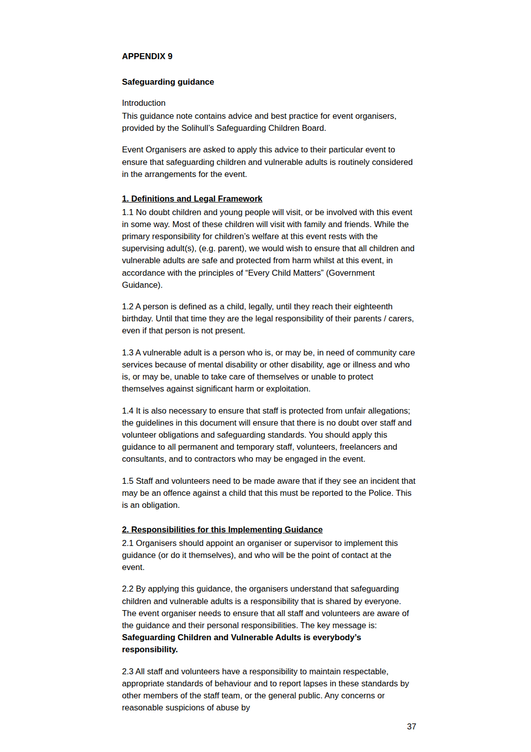APPENDIX 9
Safeguarding guidance
Introduction
This guidance note contains advice and best practice for event organisers, provided by the Solihull’s Safeguarding Children Board.
Event Organisers are asked to apply this advice to their particular event to ensure that safeguarding children and vulnerable adults is routinely considered in the arrangements for the event.
1. Definitions and Legal Framework
1.1 No doubt children and young people will visit, or be involved with this event in some way. Most of these children will visit with family and friends. While the primary responsibility for children’s welfare at this event rests with the supervising adult(s), (e.g. parent), we would wish to ensure that all children and vulnerable adults are safe and protected from harm whilst at this event, in accordance with the principles of “Every Child Matters” (Government Guidance).
1.2 A person is defined as a child, legally, until they reach their eighteenth birthday. Until that time they are the legal responsibility of their parents / carers, even if that person is not present.
1.3 A vulnerable adult is a person who is, or may be, in need of community care services because of mental disability or other disability, age or illness and who is, or may be, unable to take care of themselves or unable to protect themselves against significant harm or exploitation.
1.4 It is also necessary to ensure that staff is protected from unfair allegations; the guidelines in this document will ensure that there is no doubt over staff and volunteer obligations and safeguarding standards. You should apply this guidance to all permanent and temporary staff, volunteers, freelancers and consultants, and to contractors who may be engaged in the event.
1.5 Staff and volunteers need to be made aware that if they see an incident that may be an offence against a child that this must be reported to the Police. This is an obligation.
2. Responsibilities for this Implementing Guidance
2.1 Organisers should appoint an organiser or supervisor to implement this guidance (or do it themselves), and who will be the point of contact at the event.
2.2 By applying this guidance, the organisers understand that safeguarding children and vulnerable adults is a responsibility that is shared by everyone. The event organiser needs to ensure that all staff and volunteers are aware of the guidance and their personal responsibilities. The key message is: Safeguarding Children and Vulnerable Adults is everybody’s responsibility.
2.3 All staff and volunteers have a responsibility to maintain respectable, appropriate standards of behaviour and to report lapses in these standards by other members of the staff team, or the general public. Any concerns or reasonable suspicions of abuse by
37